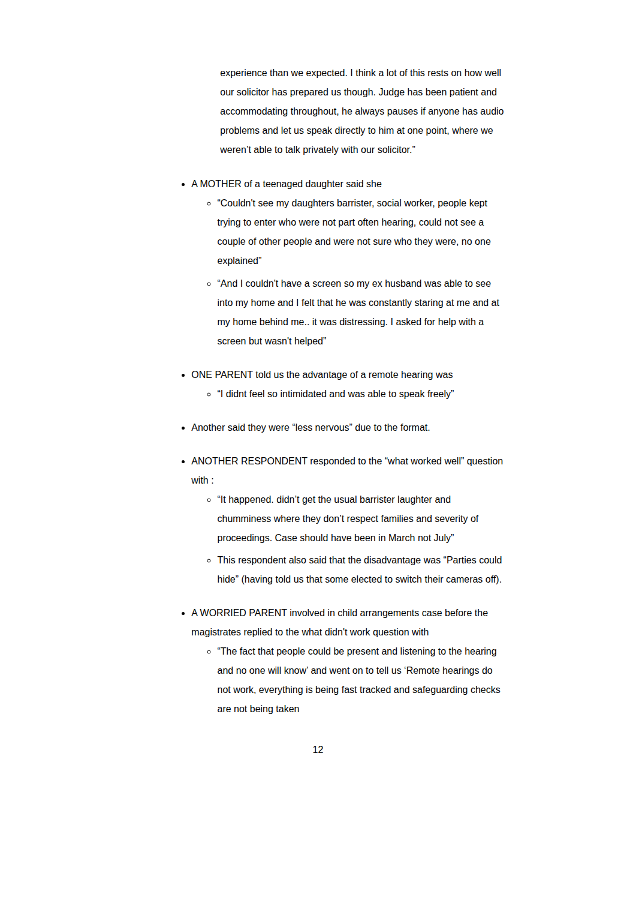experience than we expected. I think a lot of this rests on how well our solicitor has prepared us though. Judge has been patient and accommodating throughout, he always pauses if anyone has audio problems and let us speak directly to him at one point, where we weren’t able to talk privately with our solicitor.”
A MOTHER of a teenaged daughter said she
“Couldn't see my daughters barrister, social worker, people kept trying to enter who were not part often hearing, could not see a couple of other people and were not sure who they were, no one explained”
“And I couldn't have a screen so my ex husband was able to see into my home and I felt that he was constantly staring at me and at my home behind me.. it was distressing. I asked for help with a screen but wasn't helped”
ONE PARENT told us the advantage of a remote hearing was
“I didnt feel so intimidated and was able to speak freely”
Another said they were “less nervous” due to the format.
ANOTHER RESPONDENT responded to the “what worked well” question with :
“It happened. didn’t get the usual barrister laughter and chumminess where they don’t respect families and severity of proceedings. Case should have been in March not July”
This respondent also said that the disadvantage was “Parties could hide” (having told us that some elected to switch their cameras off).
A WORRIED PARENT involved in child arrangements case before the magistrates replied to the what didn't work question with
“The fact that people could be present and listening to the hearing and no one will know’ and went on to tell us ‘Remote hearings do not work, everything is being fast tracked and safeguarding checks are not being taken
12